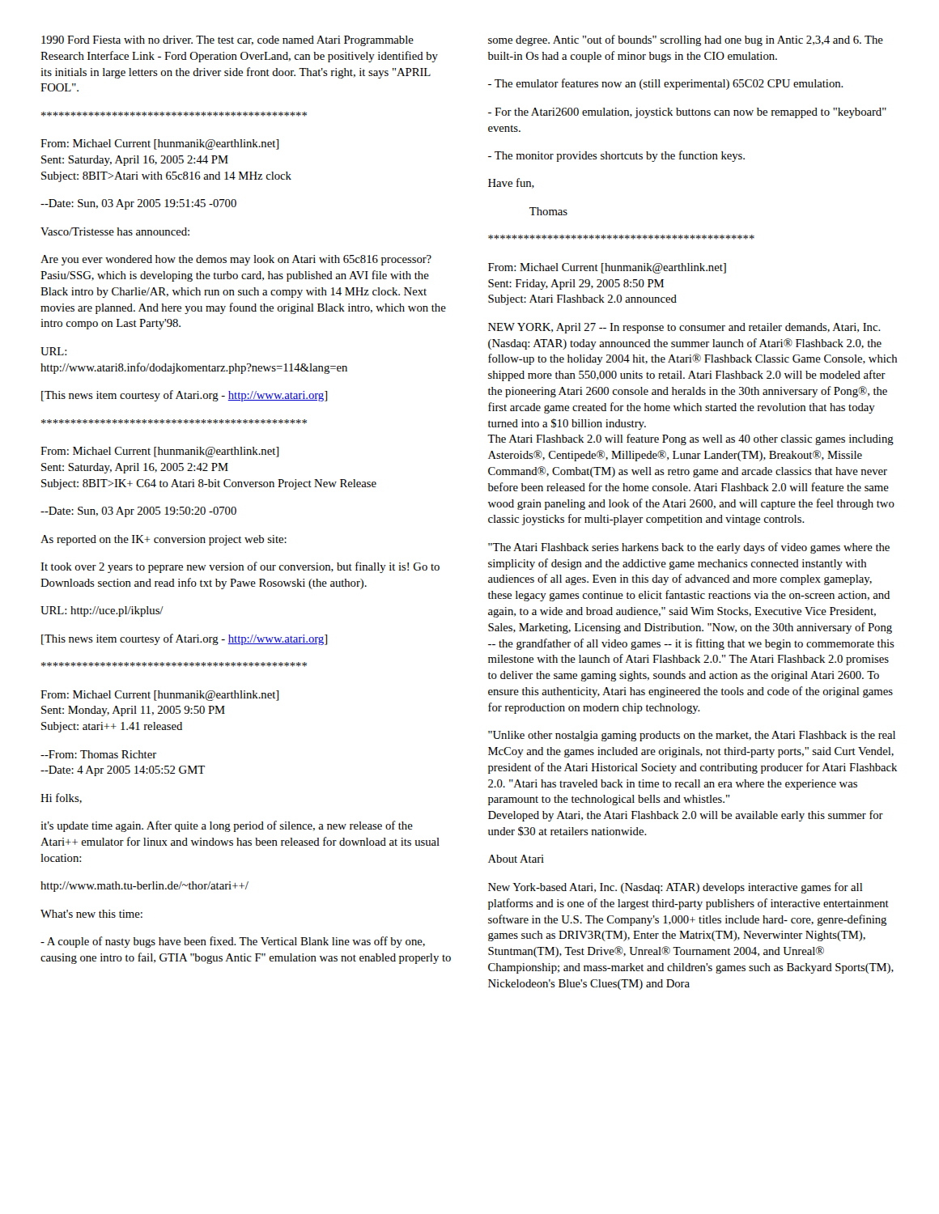1990 Ford Fiesta with no driver. The test car, code named Atari Programmable Research Interface Link - Ford Operation OverLand, can be positively identified by its initials in large letters on the driver side front door. That's right, it says "APRIL FOOL".
*********************************************
From: Michael Current [hunmanik@earthlink.net]
Sent: Saturday, April 16, 2005 2:44 PM
Subject: 8BIT>Atari with 65c816 and 14 MHz clock
--Date: Sun, 03 Apr 2005 19:51:45 -0700
Vasco/Tristesse has announced:
Are you ever wondered how the demos may look on Atari with 65c816 processor? Pasiu/SSG, which is developing the turbo card, has published an AVI file with the Black intro by Charlie/AR, which run on such a compy with 14 MHz clock. Next movies are planned. And here you may found the original Black intro, which won the intro compo on Last Party'98.
URL:
http://www.atari8.info/dodajkomentarz.php?news=114&lang=en
[This news item courtesy of Atari.org - http://www.atari.org]
*********************************************
From: Michael Current [hunmanik@earthlink.net]
Sent: Saturday, April 16, 2005 2:42 PM
Subject: 8BIT>IK+ C64 to Atari 8-bit Converson Project New Release
--Date: Sun, 03 Apr 2005 19:50:20 -0700
As reported on the IK+ conversion project web site:
It took over 2 years to peprare new version of our conversion, but finally it is! Go to Downloads section and read info txt by Pawe Rosowski (the author).
URL: http://uce.pl/ikplus/
[This news item courtesy of Atari.org - http://www.atari.org]
*********************************************
From: Michael Current [hunmanik@earthlink.net]
Sent: Monday, April 11, 2005 9:50 PM
Subject: atari++ 1.41 released
--From: Thomas Richter
--Date: 4 Apr 2005 14:05:52 GMT
Hi folks,
it's update time again. After quite a long period of silence, a new release of the Atari++ emulator for linux and windows has been released for download at its usual location:
http://www.math.tu-berlin.de/~thor/atari++/
What's new this time:
- A couple of nasty bugs have been fixed. The Vertical Blank line was off by one, causing one intro to fail, GTIA "bogus Antic F" emulation was not enabled properly to some degree. Antic "out of bounds" scrolling had one bug in Antic 2,3,4 and 6. The built-in Os had a couple of minor bugs in the CIO emulation.
- The emulator features now an (still experimental) 65C02 CPU emulation.
- For the Atari2600 emulation, joystick buttons can now be remapped to "keyboard" events.
- The monitor provides shortcuts by the function keys.
Have fun,
Thomas
*********************************************
From: Michael Current [hunmanik@earthlink.net]
Sent: Friday, April 29, 2005 8:50 PM
Subject: Atari Flashback 2.0 announced
NEW YORK, April 27 -- In response to consumer and retailer demands, Atari, Inc. (Nasdaq: ATAR) today announced the summer launch of Atari® Flashback 2.0, the follow-up to the holiday 2004 hit, the Atari® Flashback Classic Game Console, which shipped more than 550,000 units to retail. Atari Flashback 2.0 will be modeled after the pioneering Atari 2600 console and heralds in the 30th anniversary of Pong®, the first arcade game created for the home which started the revolution that has today turned into a $10 billion industry.
The Atari Flashback 2.0 will feature Pong as well as 40 other classic games including Asteroids®, Centipede®, Millipede®, Lunar Lander(TM), Breakout®, Missile Command®, Combat(TM) as well as retro game and arcade classics that have never before been released for the home console. Atari Flashback 2.0 will feature the same wood grain paneling and look of the Atari 2600, and will capture the feel through two classic joysticks for multi-player competition and vintage controls.
"The Atari Flashback series harkens back to the early days of video games where the simplicity of design and the addictive game mechanics connected instantly with audiences of all ages. Even in this day of advanced and more complex gameplay, these legacy games continue to elicit fantastic reactions via the on-screen action, and again, to a wide and broad audience," said Wim Stocks, Executive Vice President, Sales, Marketing, Licensing and Distribution. "Now, on the 30th anniversary of Pong -- the grandfather of all video games -- it is fitting that we begin to commemorate this milestone with the launch of Atari Flashback 2.0." The Atari Flashback 2.0 promises to deliver the same gaming sights, sounds and action as the original Atari 2600. To ensure this authenticity, Atari has engineered the tools and code of the original games for reproduction on modern chip technology.
"Unlike other nostalgia gaming products on the market, the Atari Flashback is the real McCoy and the games included are originals, not third-party ports," said Curt Vendel, president of the Atari Historical Society and contributing producer for Atari Flashback 2.0. "Atari has traveled back in time to recall an era where the experience was paramount to the technological bells and whistles."
Developed by Atari, the Atari Flashback 2.0 will be available early this summer for under $30 at retailers nationwide.
About Atari
New York-based Atari, Inc. (Nasdaq: ATAR) develops interactive games for all platforms and is one of the largest third-party publishers of interactive entertainment software in the U.S. The Company's 1,000+ titles include hard- core, genre-defining games such as DRIV3R(TM), Enter the Matrix(TM), Neverwinter Nights(TM), Stuntman(TM), Test Drive®, Unreal® Tournament 2004, and Unreal® Championship; and mass-market and children's games such as Backyard Sports(TM), Nickelodeon's Blue's Clues(TM) and Dora